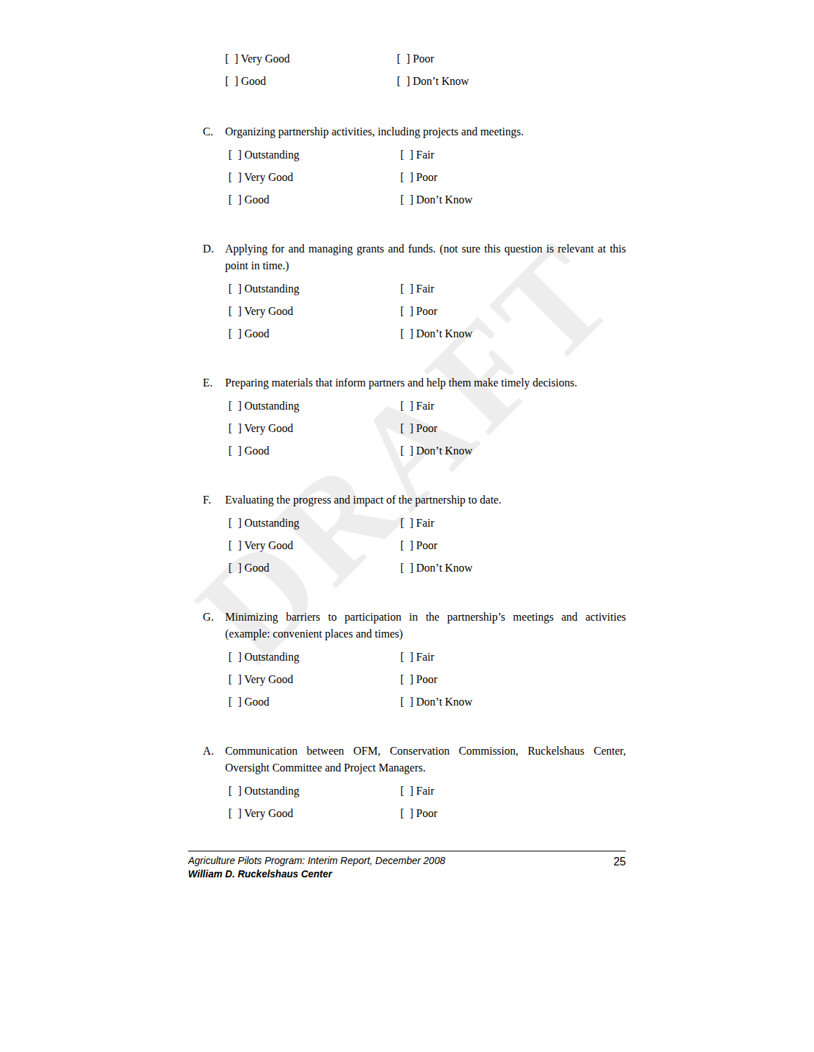DRAFT
| [ ] Very Good | [ ] Poor |
| [ ] Good | [ ] Don’t Know |
C.
Organizing partnership activities, including projects and meetings.
| [ ] Outstanding | [ ] Fair |
| [ ] Very Good | [ ] Poor |
| [ ] Good | [ ] Don’t Know |
D.
Applying for and managing grants and funds. (not sure this question is relevant at this point in time.)
| [ ] Outstanding | [ ] Fair |
| [ ] Very Good | [ ] Poor |
| [ ] Good | [ ] Don’t Know |
E.
Preparing materials that inform partners and help them make timely decisions.
| [ ] Outstanding | [ ] Fair |
| [ ] Very Good | [ ] Poor |
| [ ] Good | [ ] Don’t Know |
F.
Evaluating the progress and impact of the partnership to date.
| [ ] Outstanding | [ ] Fair |
| [ ] Very Good | [ ] Poor |
| [ ] Good | [ ] Don’t Know |
G.
Minimizing barriers to participation in the partnership’s meetings and activities (example: convenient places and times)
| [ ] Outstanding | [ ] Fair |
| [ ] Very Good | [ ] Poor |
| [ ] Good | [ ] Don’t Know |
A.
Communication between OFM, Conservation Commission, Ruckelshaus Center, Oversight Committee and Project Managers.
| [ ] Outstanding | [ ] Fair |
| [ ] Very Good | [ ] Poor |
25
Agriculture Pilots Program: Interim Report, December 2008
William D. Ruckelshaus Center